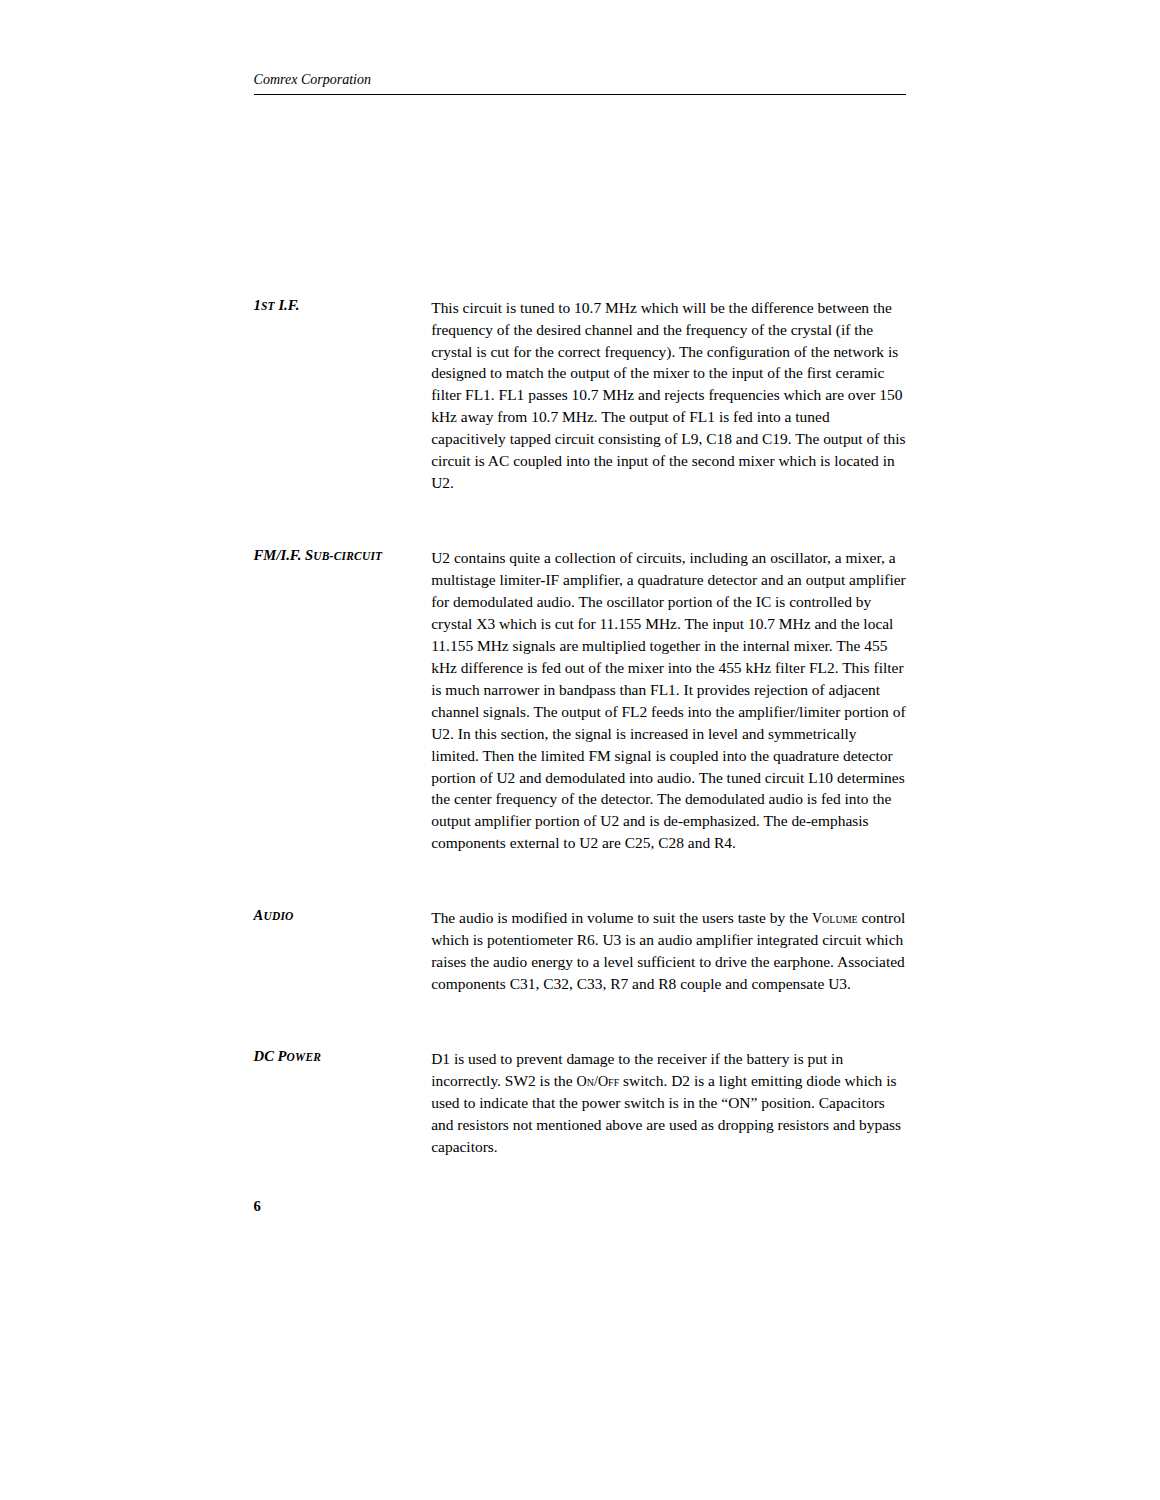Comrex Corporation
1ST I.F.
This circuit is tuned to 10.7 MHz which will be the difference between the frequency of the desired channel and the frequency of the crystal (if the crystal is cut for the correct frequency). The configuration of the network is designed to match the output of the mixer to the input of the first ceramic filter FL1. FL1 passes 10.7 MHz and rejects frequencies which are over 150 kHz away from 10.7 MHz. The output of FL1 is fed into a tuned capacitively tapped circuit consisting of L9, C18 and C19. The output of this circuit is AC coupled into the input of the second mixer which is located in U2.
FM/I.F. SUB-CIRCUIT
U2 contains quite a collection of circuits, including an oscillator, a mixer, a multistage limiter-IF amplifier, a quadrature detector and an output amplifier for demodulated audio. The oscillator portion of the IC is controlled by crystal X3 which is cut for 11.155 MHz. The input 10.7 MHz and the local 11.155 MHz signals are multiplied together in the internal mixer. The 455 kHz difference is fed out of the mixer into the 455 kHz filter FL2. This filter is much narrower in bandpass than FL1. It provides rejection of adjacent channel signals. The output of FL2 feeds into the amplifier/limiter portion of U2. In this section, the signal is increased in level and symmetrically limited. Then the limited FM signal is coupled into the quadrature detector portion of U2 and demodulated into audio. The tuned circuit L10 determines the center frequency of the detector. The demodulated audio is fed into the output amplifier portion of U2 and is de-emphasized. The de-emphasis components external to U2 are C25, C28 and R4.
AUDIO
The audio is modified in volume to suit the users taste by the Volume control which is potentiometer R6. U3 is an audio amplifier integrated circuit which raises the audio energy to a level sufficient to drive the earphone. Associated components C31, C32, C33, R7 and R8 couple and compensate U3.
DC POWER
D1 is used to prevent damage to the receiver if the battery is put in incorrectly. SW2 is the On/Off switch. D2 is a light emitting diode which is used to indicate that the power switch is in the “ON” position. Capacitors and resistors not mentioned above are used as dropping resistors and bypass capacitors.
6